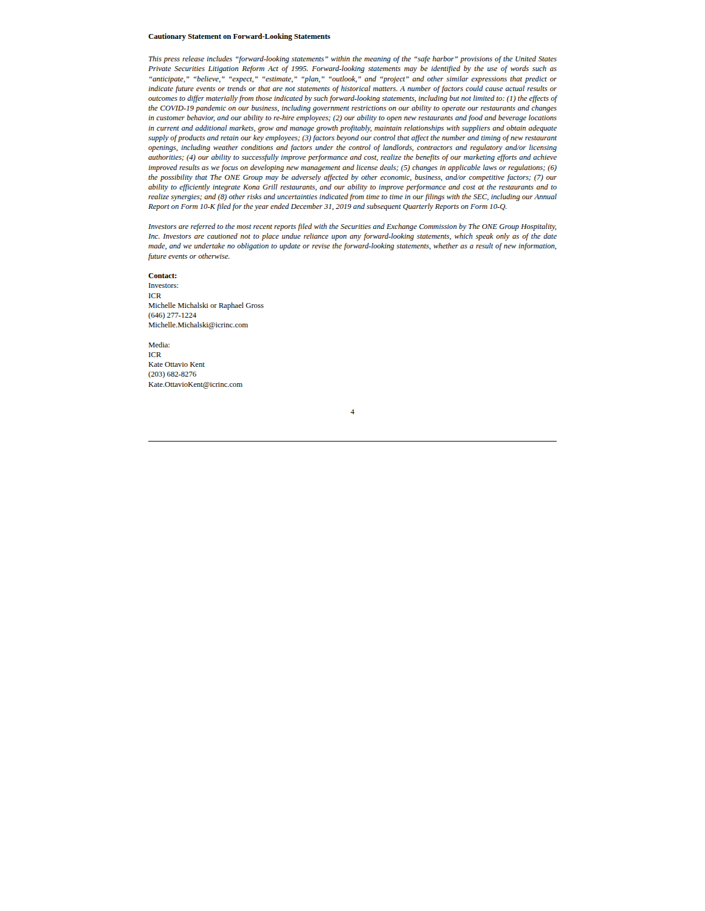Cautionary Statement on Forward-Looking Statements
This press release includes “forward-looking statements” within the meaning of the “safe harbor” provisions of the United States Private Securities Litigation Reform Act of 1995. Forward-looking statements may be identified by the use of words such as “anticipate,” “believe,” “expect,” “estimate,” “plan,” “outlook,” and “project” and other similar expressions that predict or indicate future events or trends or that are not statements of historical matters. A number of factors could cause actual results or outcomes to differ materially from those indicated by such forward-looking statements, including but not limited to: (1) the effects of the COVID-19 pandemic on our business, including government restrictions on our ability to operate our restaurants and changes in customer behavior, and our ability to re-hire employees; (2) our ability to open new restaurants and food and beverage locations in current and additional markets, grow and manage growth profitably, maintain relationships with suppliers and obtain adequate supply of products and retain our key employees; (3) factors beyond our control that affect the number and timing of new restaurant openings, including weather conditions and factors under the control of landlords, contractors and regulatory and/or licensing authorities; (4) our ability to successfully improve performance and cost, realize the benefits of our marketing efforts and achieve improved results as we focus on developing new management and license deals; (5) changes in applicable laws or regulations; (6) the possibility that The ONE Group may be adversely affected by other economic, business, and/or competitive factors; (7) our ability to efficiently integrate Kona Grill restaurants, and our ability to improve performance and cost at the restaurants and to realize synergies; and (8) other risks and uncertainties indicated from time to time in our filings with the SEC, including our Annual Report on Form 10-K filed for the year ended December 31, 2019 and subsequent Quarterly Reports on Form 10-Q.
Investors are referred to the most recent reports filed with the Securities and Exchange Commission by The ONE Group Hospitality, Inc. Investors are cautioned not to place undue reliance upon any forward-looking statements, which speak only as of the date made, and we undertake no obligation to update or revise the forward-looking statements, whether as a result of new information, future events or otherwise.
Contact:
Investors:
ICR
Michelle Michalski or Raphael Gross
(646) 277-1224
Michelle.Michalski@icrinc.com
Media:
ICR
Kate Ottavio Kent
(203) 682-8276
Kate.OttavioKent@icrinc.com
4